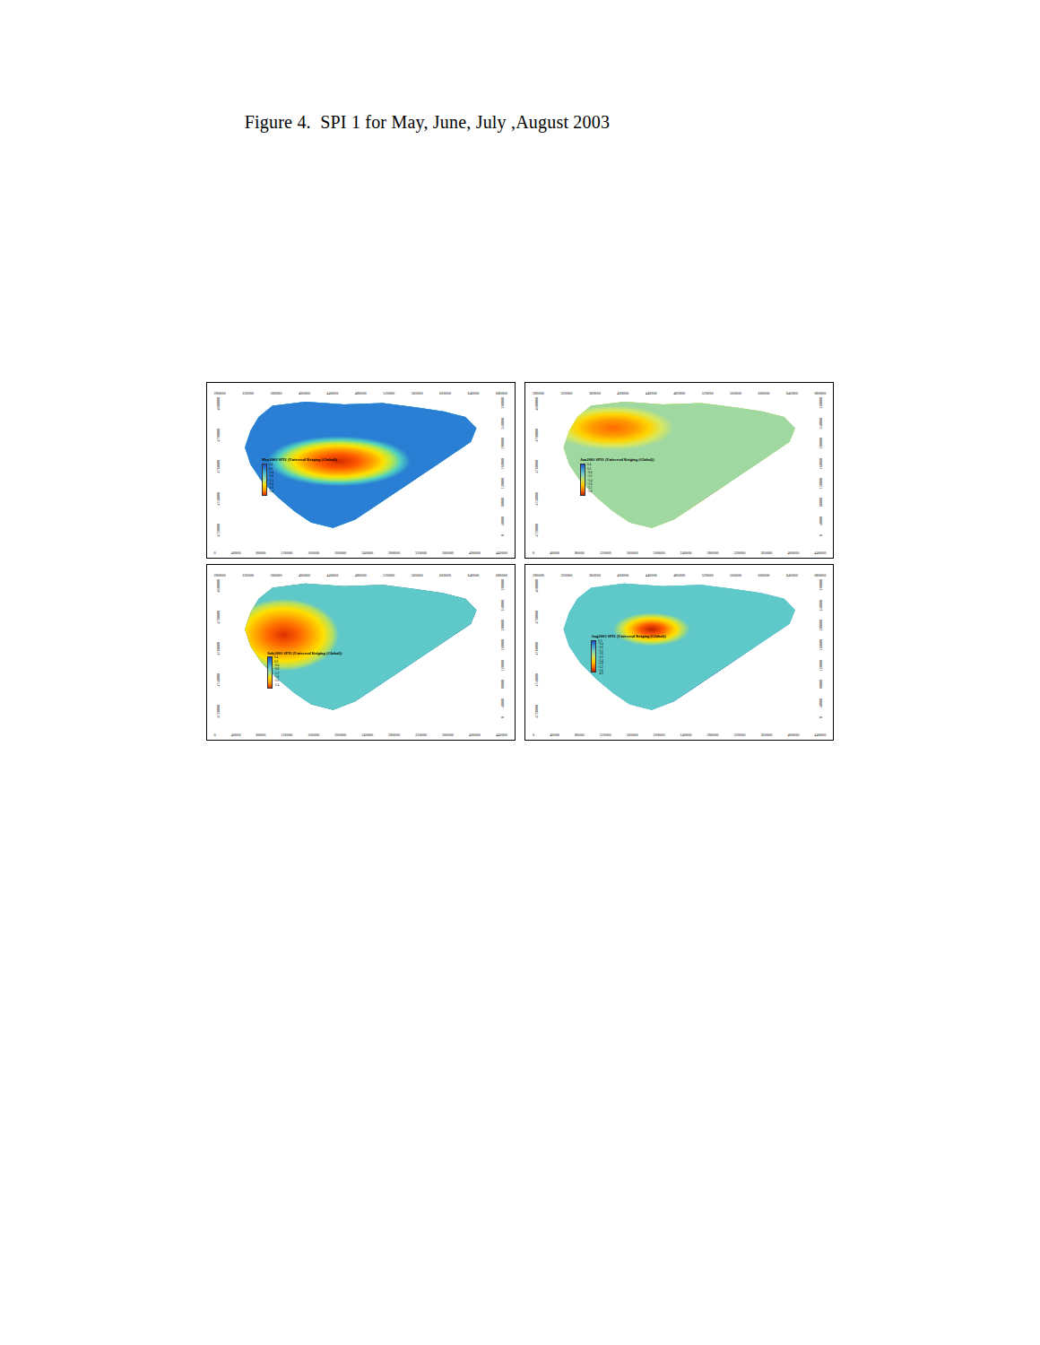Figure 4. SPI 1 for May, June, July ,August 2003
280000320000360000400000440000480000520000560000600000640000680000
48000004780000476000047400004720000
May2003 SPI1 (Universal Kriging (Global))
0.40.0-0.4-0.8-1.2-1.6-2.0-2.4
28000024000020000016000012000080000400000
04000080000120000160000200000240000280000320000360000400000440000
280000320000360000400000440000480000520000560000600000640000680000
48000004780000476000047400004720000
Jun2003 SPI1 (Universal Kriging (Global))
0.40.2-0.6-1.0-1.4-1.8-2.2-2.6
28000024000020000016000012000080000400000
04000080000120000160000200000240000280000320000360000400000440000
280000320000360000400000440000480000520000560000600000640000680000
48000004780000476000047400004720000
July2003 SPI1 (Universal Kriging (Global))
0.40.0-0.4-0.8-1.2-1.6-2.0-2.4
28000024000020000016000012000080000400000
04000080000120000160000200000240000280000320000360000400000440000
280000320000360000400000440000480000520000560000600000640000680000
48000004780000476000047400004720000
Aug2003 SPI1 (Universal Kriging (Global))
0.0-0.4-0.8-1.2-1.6-2.0-2.4-2.8-3.2-3.6-4.0
28000024000020000016000012000080000400000
04000080000120000160000200000240000280000320000360000400000440000